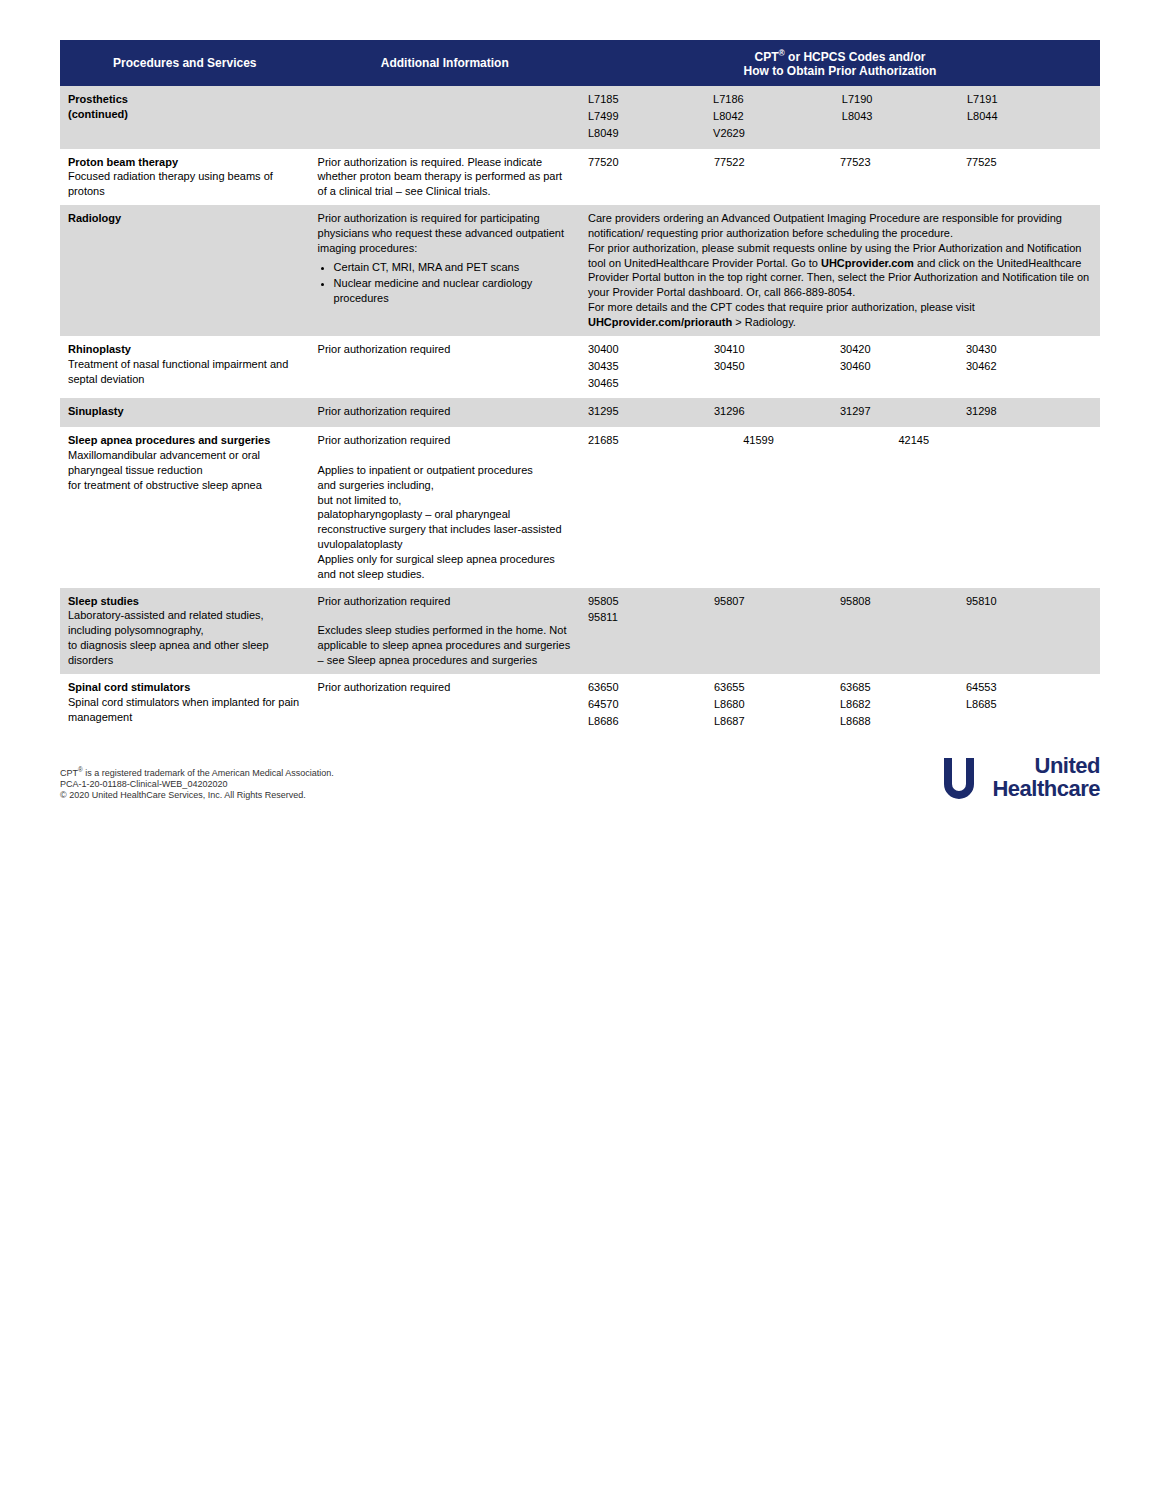| Procedures and Services | Additional Information | CPT ® or HCPCS Codes and/or How to Obtain Prior Authorization |
| --- | --- | --- |
| Prosthetics (continued) | | / L7185 / L7186 / L7190 / L7191 / / L7499 / L8042 / L8043 / L8044 / / L8049 / V2629 / / / |
| Proton beam therapy Focused radiation therapy using beams of protons | Prior authorization is required. Please indicate whether proton beam therapy is performed as part of a clinical trial – see Clinical trials. | / 77520 / 77522 / 77523 / 77525 / |
| Radiology | Prior authorization is required for participating physicians who request these advanced outpatient imaging procedures: Certain CT, MRI, MRA and PET scans Nuclear medicine and nuclear cardiology procedures | Care providers ordering an Advanced Outpatient Imaging Procedure are responsible for providing notification/ requesting prior authorization before scheduling the procedure. For prior authorization, please submit requests online by using the Prior Authorization and Notification tool on UnitedHealthcare Provider Portal. Go to UHCprovider.com and click on the UnitedHealthcare Provider Portal button in the top right corner. Then, select the Prior Authorization and Notification tile on your Provider Portal dashboard. Or, call 866-889-8054. For more details and the CPT codes that require prior authorization, please visit UHCprovider.com/priorauth > Radiology. |
| Rhinoplasty Treatment of nasal functional impairment and septal deviation | Prior authorization required | / 30400 / 30410 / 30420 / 30430 / / 30435 / 30450 / 30460 / 30462 / / 30465 / / / / |
| Sinuplasty | Prior authorization required | / 31295 / 31296 / 31297 / 31298 / |
| Sleep apnea procedures and surgeries Maxillomandibular advancement or oral pharyngeal tissue reduction for treatment of obstructive sleep apnea | Prior authorization required Applies to inpatient or outpatient procedures and surgeries including, but not limited to, palatopharyngoplasty – oral pharyngeal reconstructive surgery that includes laser-assisted uvulopalatoplasty Applies only for surgical sleep apnea procedures and not sleep studies. | / 21685 / 41599 / 42145 / / |
| Sleep studies Laboratory-assisted and related studies, including polysomnography, to diagnosis sleep apnea and other sleep disorders | Prior authorization required Excludes sleep studies performed in the home. Not applicable to sleep apnea procedures and surgeries – see Sleep apnea procedures and surgeries | / 95805 / 95807 / 95808 / 95810 / / 95811 / / / / |
| Spinal cord stimulators Spinal cord stimulators when implanted for pain management | Prior authorization required | / 63650 / 63655 / 63685 / 64553 / / 64570 / L8680 / L8682 / L8685 / / L8686 / L8687 / L8688 / / |
CPT® is a registered trademark of the American Medical Association.
PCA-1-20-01188-Clinical-WEB_04202020
© 2020 United HealthCare Services, Inc. All Rights Reserved.
United
Healthcare